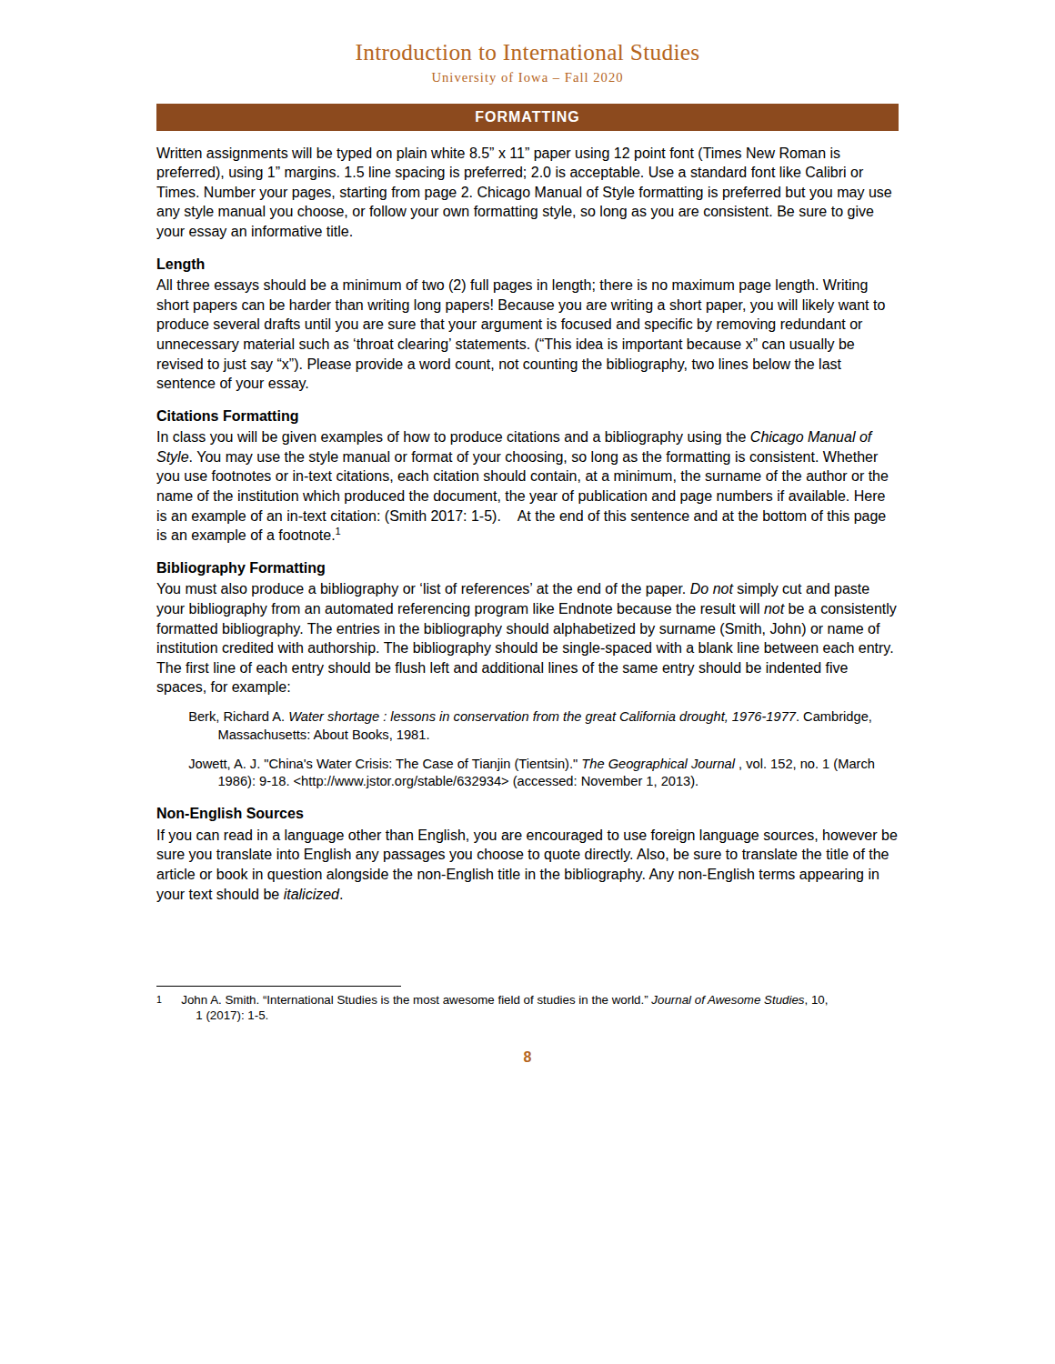Introduction to International Studies
University of Iowa – Fall 2020
FORMATTING
Written assignments will be typed on plain white 8.5” x 11” paper using 12 point font (Times New Roman is preferred), using 1” margins. 1.5 line spacing is preferred; 2.0 is acceptable. Use a standard font like Calibri or Times. Number your pages, starting from page 2. Chicago Manual of Style formatting is preferred but you may use any style manual you choose, or follow your own formatting style, so long as you are consistent. Be sure to give your essay an informative title.
Length
All three essays should be a minimum of two (2) full pages in length; there is no maximum page length. Writing short papers can be harder than writing long papers! Because you are writing a short paper, you will likely want to produce several drafts until you are sure that your argument is focused and specific by removing redundant or unnecessary material such as ‘throat clearing’ statements. (“This idea is important because x” can usually be revised to just say “x”). Please provide a word count, not counting the bibliography, two lines below the last sentence of your essay.
Citations Formatting
In class you will be given examples of how to produce citations and a bibliography using the Chicago Manual of Style. You may use the style manual or format of your choosing, so long as the formatting is consistent. Whether you use footnotes or in-text citations, each citation should contain, at a minimum, the surname of the author or the name of the institution which produced the document, the year of publication and page numbers if available. Here is an example of an in-text citation: (Smith 2017: 1-5). At the end of this sentence and at the bottom of this page is an example of a footnote.1
Bibliography Formatting
You must also produce a bibliography or ‘list of references’ at the end of the paper. Do not simply cut and paste your bibliography from an automated referencing program like Endnote because the result will not be a consistently formatted bibliography. The entries in the bibliography should alphabetized by surname (Smith, John) or name of institution credited with authorship. The bibliography should be single-spaced with a blank line between each entry. The first line of each entry should be flush left and additional lines of the same entry should be indented five spaces, for example:
Berk, Richard A. Water shortage : lessons in conservation from the great California drought, 1976-1977. Cambridge, Massachusetts: About Books, 1981.
Jowett, A. J. "China's Water Crisis: The Case of Tianjin (Tientsin)." The Geographical Journal , vol. 152, no. 1 (March 1986): 9-18. <http://www.jstor.org/stable/632934> (accessed: November 1, 2013).
Non-English Sources
If you can read in a language other than English, you are encouraged to use foreign language sources, however be sure you translate into English any passages you choose to quote directly. Also, be sure to translate the title of the article or book in question alongside the non-English title in the bibliography. Any non-English terms appearing in your text should be italicized.
1 John A. Smith. “International Studies is the most awesome field of studies in the world.” Journal of Awesome Studies, 10, 1 (2017): 1-5.
8